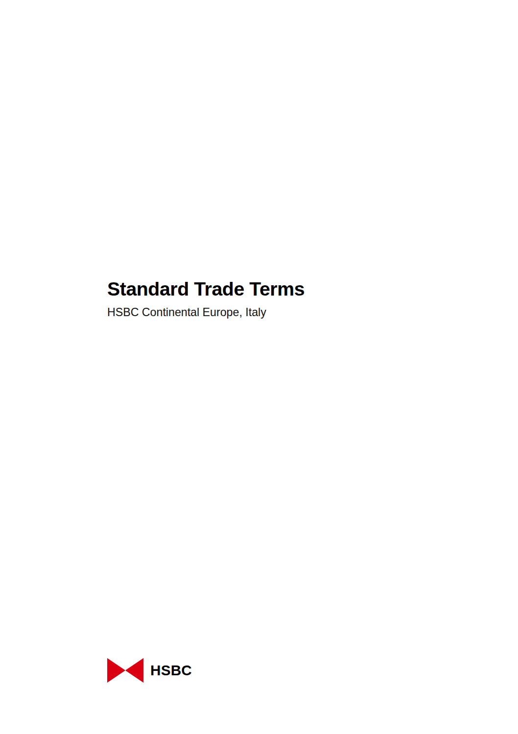Standard Trade Terms
HSBC Continental Europe, Italy
HSBC